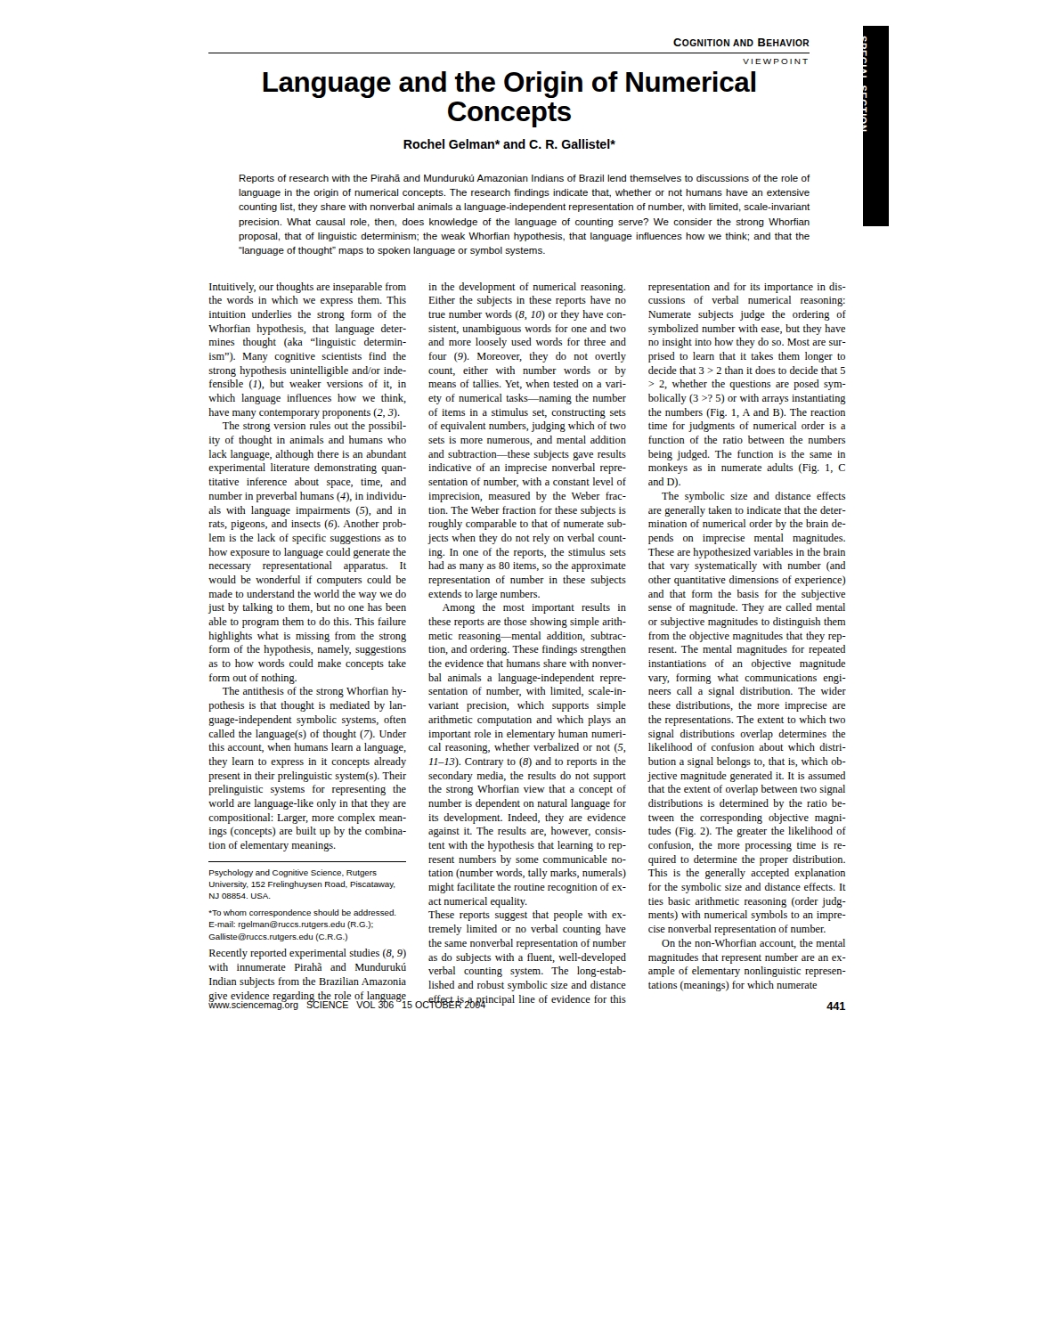SPECIAL SECTION
COGNITION AND BEHAVIOR
VIEWPOINT
Language and the Origin of Numerical Concepts
Rochel Gelman* and C. R. Gallistel*
Reports of research with the Pirahã and Mundurukú Amazonian Indians of Brazil lend themselves to discussions of the role of language in the origin of numerical concepts. The research findings indicate that, whether or not humans have an extensive counting list, they share with nonverbal animals a language-independent representation of number, with limited, scale-invariant precision. What causal role, then, does knowledge of the language of counting serve? We consider the strong Whorfian proposal, that of linguistic determinism; the weak Whorfian hypothesis, that language influences how we think; and that the “language of thought” maps to spoken language or symbol systems.
Intuitively, our thoughts are inseparable from the words in which we express them. This intuition underlies the strong form of the Whorfian hypothesis, that language determines thought (aka “linguistic determinism”). Many cognitive scientists find the strong hypothesis unintelligible and/or indefensible (1), but weaker versions of it, in which language influences how we think, have many contemporary proponents (2, 3).
The strong version rules out the possibility of thought in animals and humans who lack language, although there is an abundant experimental literature demonstrating quantitative inference about space, time, and number in preverbal humans (4), in individuals with language impairments (5), and in rats, pigeons, and insects (6). Another problem is the lack of specific suggestions as to how exposure to language could generate the necessary representational apparatus. It would be wonderful if computers could be made to understand the world the way we do just by talking to them, but no one has been able to program them to do this. This failure highlights what is missing from the strong form of the hypothesis, namely, suggestions as to how words could make concepts take form out of nothing.
The antithesis of the strong Whorfian hypothesis is that thought is mediated by language-independent symbolic systems, often called the language(s) of thought (7). Under this account, when humans learn a language, they learn to express in it concepts already present in their prelinguistic system(s). Their prelinguistic systems for representing the world are language-like only in that they are compositional: Larger, more complex meanings (concepts) are built up by the combination of elementary meanings.
Psychology and Cognitive Science, Rutgers University, 152 Frelinghuysen Road, Piscataway, NJ 08854. USA.
*To whom correspondence should be addressed. E-mail: rgelman@ruccs.rutgers.edu (R.G.); Galliste@ruccs.rutgers.edu (C.R.G.)
Recently reported experimental studies (8, 9) with innumerate Pirahã and Mundurukú Indian subjects from the Brazilian Amazonia give evidence regarding the role of language in the development of numerical reasoning. Either the subjects in these reports have no true number words (8, 10) or they have consistent, unambiguous words for one and two and more loosely used words for three and four (9). Moreover, they do not overtly count, either with number words or by means of tallies. Yet, when tested on a variety of numerical tasks—naming the number of items in a stimulus set, constructing sets of equivalent numbers, judging which of two sets is more numerous, and mental addition and subtraction—these subjects gave results indicative of an imprecise nonverbal representation of number, with a constant level of imprecision, measured by the Weber fraction. The Weber fraction for these subjects is roughly comparable to that of numerate subjects when they do not rely on verbal counting. In one of the reports, the stimulus sets had as many as 80 items, so the approximate representation of number in these subjects extends to large numbers.
Among the most important results in these reports are those showing simple arithmetic reasoning—mental addition, subtraction, and ordering. These findings strengthen the evidence that humans share with nonverbal animals a language-independent representation of number, with limited, scale-invariant precision, which supports simple arithmetic computation and which plays an important role in elementary human numerical reasoning, whether verbalized or not (5, 11–13). Contrary to (8) and to reports in the secondary media, the results do not support the strong Whorfian view that a concept of number is dependent on natural language for its development. Indeed, they are evidence against it. The results are, however, consistent with the hypothesis that learning to represent numbers by some communicable notation (number words, tally marks, numerals) might facilitate the routine recognition of exact numerical equality.
These reports suggest that people with extremely limited or no verbal counting have the same nonverbal representation of number as do subjects with a fluent, well-developed verbal counting system. The long-established and robust symbolic size and distance effect is a principal line of evidence for this representation and for its importance in discussions of verbal numerical reasoning: Numerate subjects judge the ordering of symbolized number with ease, but they have no insight into how they do so. Most are surprised to learn that it takes them longer to decide that 3 > 2 than it does to decide that 5 > 2, whether the questions are posed symbolically (3 >? 5) or with arrays instantiating the numbers (Fig. 1, A and B). The reaction time for judgments of numerical order is a function of the ratio between the numbers being judged. The function is the same in monkeys as in numerate adults (Fig. 1, C and D).
The symbolic size and distance effects are generally taken to indicate that the determination of numerical order by the brain depends on imprecise mental magnitudes. These are hypothesized variables in the brain that vary systematically with number (and other quantitative dimensions of experience) and that form the basis for the subjective sense of magnitude. They are called mental or subjective magnitudes to distinguish them from the objective magnitudes that they represent. The mental magnitudes for repeated instantiations of an objective magnitude vary, forming what communications engineers call a signal distribution. The wider these distributions, the more imprecise are the representations. The extent to which two signal distributions overlap determines the likelihood of confusion about which distribution a signal belongs to, that is, which objective magnitude generated it. It is assumed that the extent of overlap between two signal distributions is determined by the ratio between the corresponding objective magnitudes (Fig. 2). The greater the likelihood of confusion, the more processing time is required to determine the proper distribution. This is the generally accepted explanation for the symbolic size and distance effects. It ties basic arithmetic reasoning (order judgments) with numerical symbols to an imprecise nonverbal representation of number.
On the non-Whorfian account, the mental magnitudes that represent number are an example of elementary nonlinguistic representations (meanings) for which numerate
www.sciencemag.org SCIENCE VOL 306 15 OCTOBER 2004
441